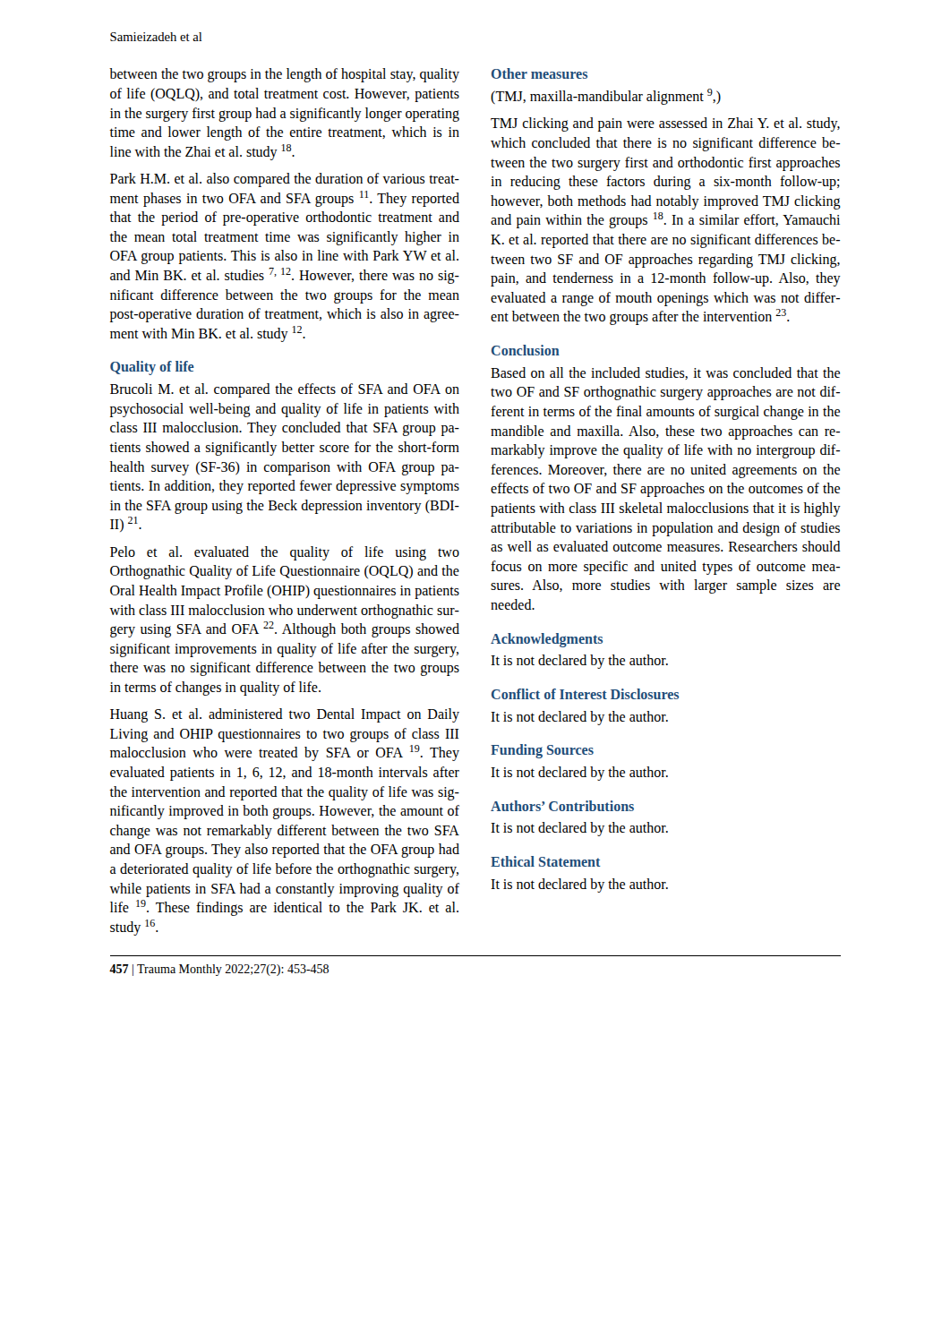Samieizadeh et al
between the two groups in the length of hospital stay, quality of life (OQLQ), and total treatment cost. However, patients in the surgery first group had a significantly longer operating time and lower length of the entire treatment, which is in line with the Zhai et al. study 18.
Park H.M. et al. also compared the duration of various treatment phases in two OFA and SFA groups 11. They reported that the period of pre-operative orthodontic treatment and the mean total treatment time was significantly higher in OFA group patients. This is also in line with Park YW et al. and Min BK. et al. studies 7, 12. However, there was no significant difference between the two groups for the mean post-operative duration of treatment, which is also in agreement with Min BK. et al. study 12.
Quality of life
Brucoli M. et al. compared the effects of SFA and OFA on psychosocial well-being and quality of life in patients with class III malocclusion. They concluded that SFA group patients showed a significantly better score for the short-form health survey (SF-36) in comparison with OFA group patients. In addition, they reported fewer depressive symptoms in the SFA group using the Beck depression inventory (BDI-II) 21.
Pelo et al. evaluated the quality of life using two Orthognathic Quality of Life Questionnaire (OQLQ) and the Oral Health Impact Profile (OHIP) questionnaires in patients with class III malocclusion who underwent orthognathic surgery using SFA and OFA 22. Although both groups showed significant improvements in quality of life after the surgery, there was no significant difference between the two groups in terms of changes in quality of life.
Huang S. et al. administered two Dental Impact on Daily Living and OHIP questionnaires to two groups of class III malocclusion who were treated by SFA or OFA 19. They evaluated patients in 1, 6, 12, and 18-month intervals after the intervention and reported that the quality of life was significantly improved in both groups. However, the amount of change was not remarkably different between the two SFA and OFA groups. They also reported that the OFA group had a deteriorated quality of life before the orthognathic surgery, while patients in SFA had a constantly improving quality of life 19. These findings are identical to the Park JK. et al. study 16.
Other measures
(TMJ, maxilla-mandibular alignment 9,)
TMJ clicking and pain were assessed in Zhai Y. et al. study, which concluded that there is no significant difference between the two surgery first and orthodontic first approaches in reducing these factors during a six-month follow-up; however, both methods had notably improved TMJ clicking and pain within the groups 18. In a similar effort, Yamauchi K. et al. reported that there are no significant differences between two SF and OF approaches regarding TMJ clicking, pain, and tenderness in a 12-month follow-up. Also, they evaluated a range of mouth openings which was not different between the two groups after the intervention 23.
Conclusion
Based on all the included studies, it was concluded that the two OF and SF orthognathic surgery approaches are not different in terms of the final amounts of surgical change in the mandible and maxilla. Also, these two approaches can remarkably improve the quality of life with no intergroup differences. Moreover, there are no united agreements on the effects of two OF and SF approaches on the outcomes of the patients with class III skeletal malocclusions that it is highly attributable to variations in population and design of studies as well as evaluated outcome measures. Researchers should focus on more specific and united types of outcome measures. Also, more studies with larger sample sizes are needed.
Acknowledgments
It is not declared by the author.
Conflict of Interest Disclosures
It is not declared by the author.
Funding Sources
It is not declared by the author.
Authors’ Contributions
It is not declared by the author.
Ethical Statement
It is not declared by the author.
457 | Trauma Monthly 2022;27(2): 453-458